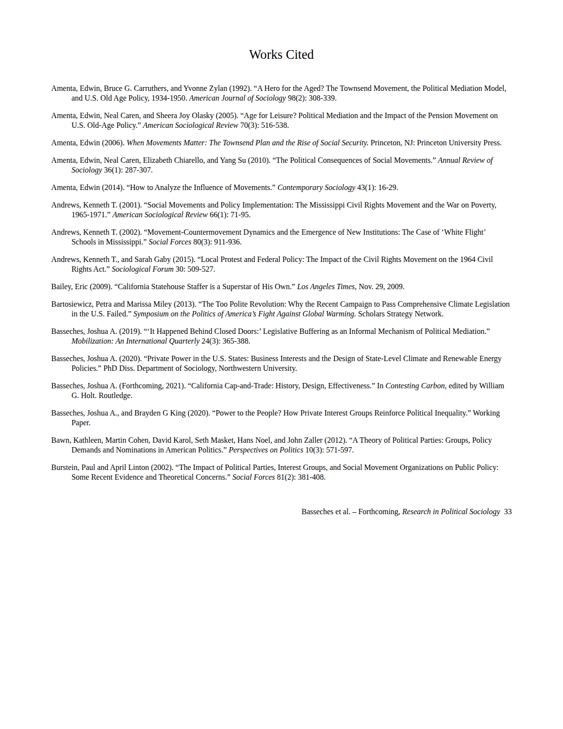Works Cited
Amenta, Edwin, Bruce G. Carruthers, and Yvonne Zylan (1992). “A Hero for the Aged? The Townsend Movement, the Political Mediation Model, and U.S. Old Age Policy, 1934-1950. American Journal of Sociology 98(2): 308-339.
Amenta, Edwin, Neal Caren, and Sheera Joy Olasky (2005). “Age for Leisure? Political Mediation and the Impact of the Pension Movement on U.S. Old-Age Policy.” American Sociological Review 70(3): 516-538.
Amenta, Edwin (2006). When Movements Matter: The Townsend Plan and the Rise of Social Security. Princeton, NJ: Princeton University Press.
Amenta, Edwin, Neal Caren, Elizabeth Chiarello, and Yang Su (2010). “The Political Consequences of Social Movements.” Annual Review of Sociology 36(1): 287-307.
Amenta, Edwin (2014). “How to Analyze the Influence of Movements.” Contemporary Sociology 43(1): 16-29.
Andrews, Kenneth T. (2001). “Social Movements and Policy Implementation: The Mississippi Civil Rights Movement and the War on Poverty, 1965-1971.” American Sociological Review 66(1): 71-95.
Andrews, Kenneth T. (2002). “Movement-Countermovement Dynamics and the Emergence of New Institutions: The Case of ‘White Flight’ Schools in Mississippi.” Social Forces 80(3): 911-936.
Andrews, Kenneth T., and Sarah Gaby (2015). “Local Protest and Federal Policy: The Impact of the Civil Rights Movement on the 1964 Civil Rights Act.” Sociological Forum 30: 509-527.
Bailey, Eric (2009). “California Statehouse Staffer is a Superstar of His Own.” Los Angeles Times, Nov. 29, 2009.
Bartosiewicz, Petra and Marissa Miley (2013). “The Too Polite Revolution: Why the Recent Campaign to Pass Comprehensive Climate Legislation in the U.S. Failed.” Symposium on the Politics of America’s Fight Against Global Warming. Scholars Strategy Network.
Basseches, Joshua A. (2019). “‘It Happened Behind Closed Doors:’ Legislative Buffering as an Informal Mechanism of Political Mediation.” Mobilization: An International Quarterly 24(3): 365-388.
Basseches, Joshua A. (2020). “Private Power in the U.S. States: Business Interests and the Design of State-Level Climate and Renewable Energy Policies.” PhD Diss. Department of Sociology, Northwestern University.
Basseches, Joshua A. (Forthcoming, 2021). “California Cap-and-Trade: History, Design, Effectiveness.” In Contesting Carbon, edited by William G. Holt. Routledge.
Basseches, Joshua A., and Brayden G King (2020). “Power to the People? How Private Interest Groups Reinforce Political Inequality.” Working Paper.
Bawn, Kathleen, Martin Cohen, David Karol, Seth Masket, Hans Noel, and John Zaller (2012). “A Theory of Political Parties: Groups, Policy Demands and Nominations in American Politics.” Perspectives on Politics 10(3): 571-597.
Burstein, Paul and April Linton (2002). “The Impact of Political Parties, Interest Groups, and Social Movement Organizations on Public Policy: Some Recent Evidence and Theoretical Concerns.” Social Forces 81(2): 381-408.
Basseches et al. – Forthcoming, Research in Political Sociology 33